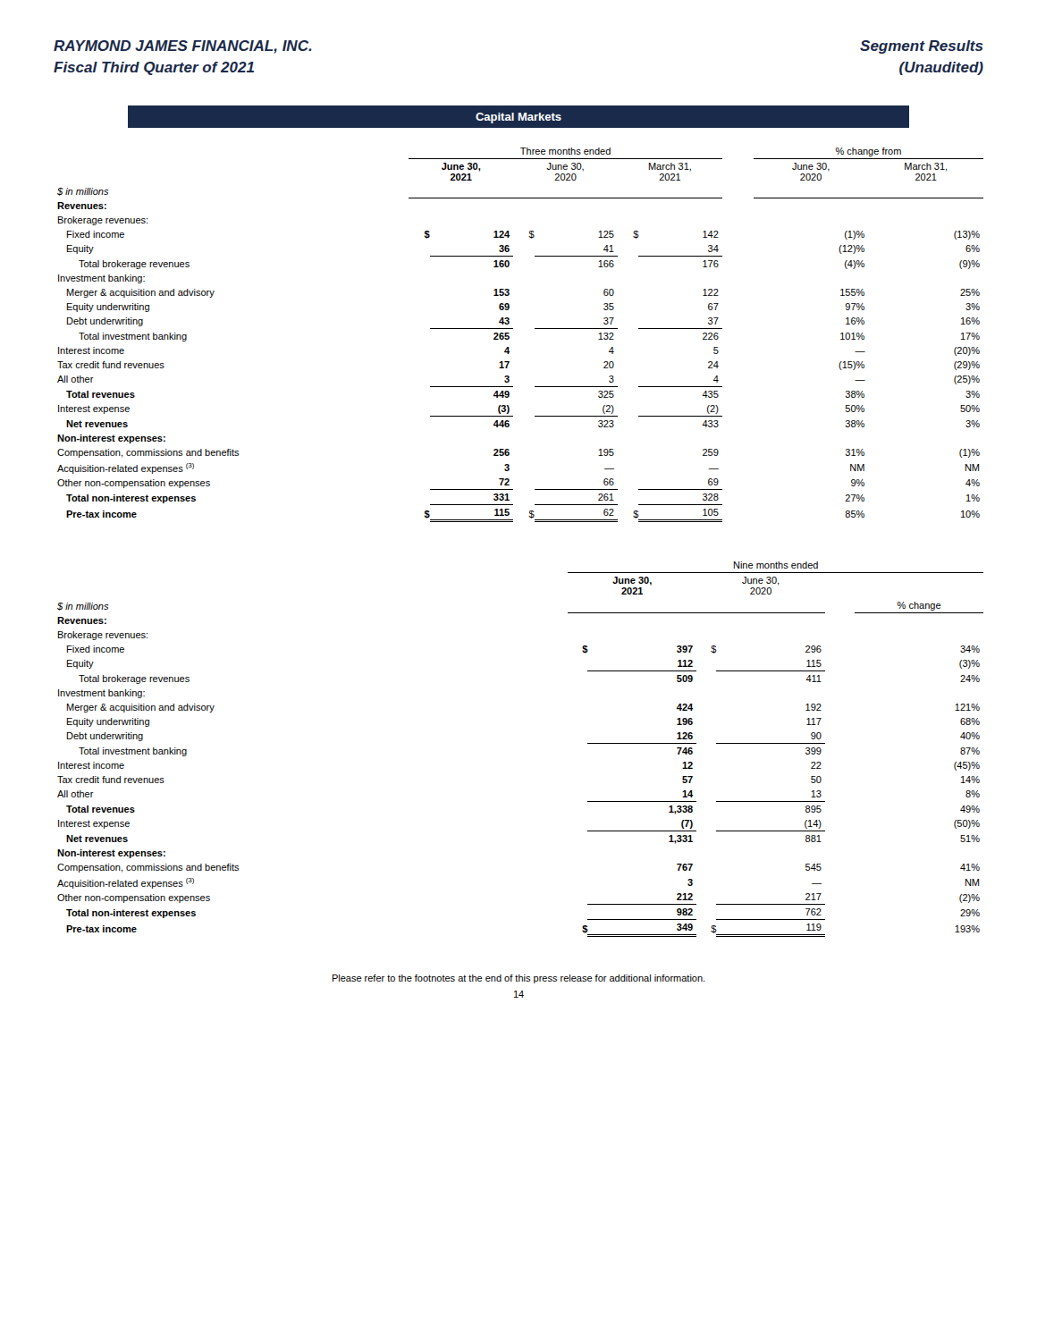RAYMOND JAMES FINANCIAL, INC.
Fiscal Third Quarter of 2021
Segment Results
(Unaudited)
Capital Markets
| | Three months ended | | % change from |
| | June 30, 2021 | June 30, 2020 | March 31, 2021 | | June 30, 2020 | March 31, 2021 |
| $ in millions | | | | | | |
| Revenues: | |
| Brokerage revenues: | |
| Fixed income | $ | 124 | $ | 125 | $ | 142 | | (1)% | (13)% |
| Equity | | 36 | | 41 | | 34 | | (12)% | 6% |
| Total brokerage revenues | | 160 | | 166 | | 176 | | (4)% | (9)% |
| Investment banking: | |
| Merger & acquisition and advisory | | 153 | | 60 | | 122 | | 155% | 25% |
| Equity underwriting | | 69 | | 35 | | 67 | | 97% | 3% |
| Debt underwriting | | 43 | | 37 | | 37 | | 16% | 16% |
| Total investment banking | | 265 | | 132 | | 226 | | 101% | 17% |
| Interest income | | 4 | | 4 | | 5 | | — | (20)% |
| Tax credit fund revenues | | 17 | | 20 | | 24 | | (15)% | (29)% |
| All other | | 3 | | 3 | | 4 | | — | (25)% |
| Total revenues | | 449 | | 325 | | 435 | | 38% | 3% |
| Interest expense | | (3) | | (2) | | (2) | | 50% | 50% |
| Net revenues | | 446 | | 323 | | 433 | | 38% | 3% |
| Non-interest expenses: | |
| Compensation, commissions and benefits | | 256 | | 195 | | 259 | | 31% | (1)% |
| Acquisition-related expenses (3) | | 3 | | — | | — | | NM | NM |
| Other non-compensation expenses | | 72 | | 66 | | 69 | | 9% | 4% |
| Total non-interest expenses | | 331 | | 261 | | 328 | | 27% | 1% |
| Pre-tax income | $ | 115 | $ | 62 | $ | 105 | | 85% | 10% |
| | Nine months ended |
| | June 30, 2021 | June 30, 2020 | | |
| $ in millions | | | | % change |
| Revenues: | |
| Brokerage revenues: | |
| Fixed income | $ | 397 | $ | 296 | | 34% |
| Equity | | 112 | | 115 | | (3)% |
| Total brokerage revenues | | 509 | | 411 | | 24% |
| Investment banking: | |
| Merger & acquisition and advisory | | 424 | | 192 | | 121% |
| Equity underwriting | | 196 | | 117 | | 68% |
| Debt underwriting | | 126 | | 90 | | 40% |
| Total investment banking | | 746 | | 399 | | 87% |
| Interest income | | 12 | | 22 | | (45)% |
| Tax credit fund revenues | | 57 | | 50 | | 14% |
| All other | | 14 | | 13 | | 8% |
| Total revenues | | 1,338 | | 895 | | 49% |
| Interest expense | | (7) | | (14) | | (50)% |
| Net revenues | | 1,331 | | 881 | | 51% |
| Non-interest expenses: | |
| Compensation, commissions and benefits | | 767 | | 545 | | 41% |
| Acquisition-related expenses (3) | | 3 | | — | | NM |
| Other non-compensation expenses | | 212 | | 217 | | (2)% |
| Total non-interest expenses | | 982 | | 762 | | 29% |
| Pre-tax income | $ | 349 | $ | 119 | | 193% |
Please refer to the footnotes at the end of this press release for additional information.
14